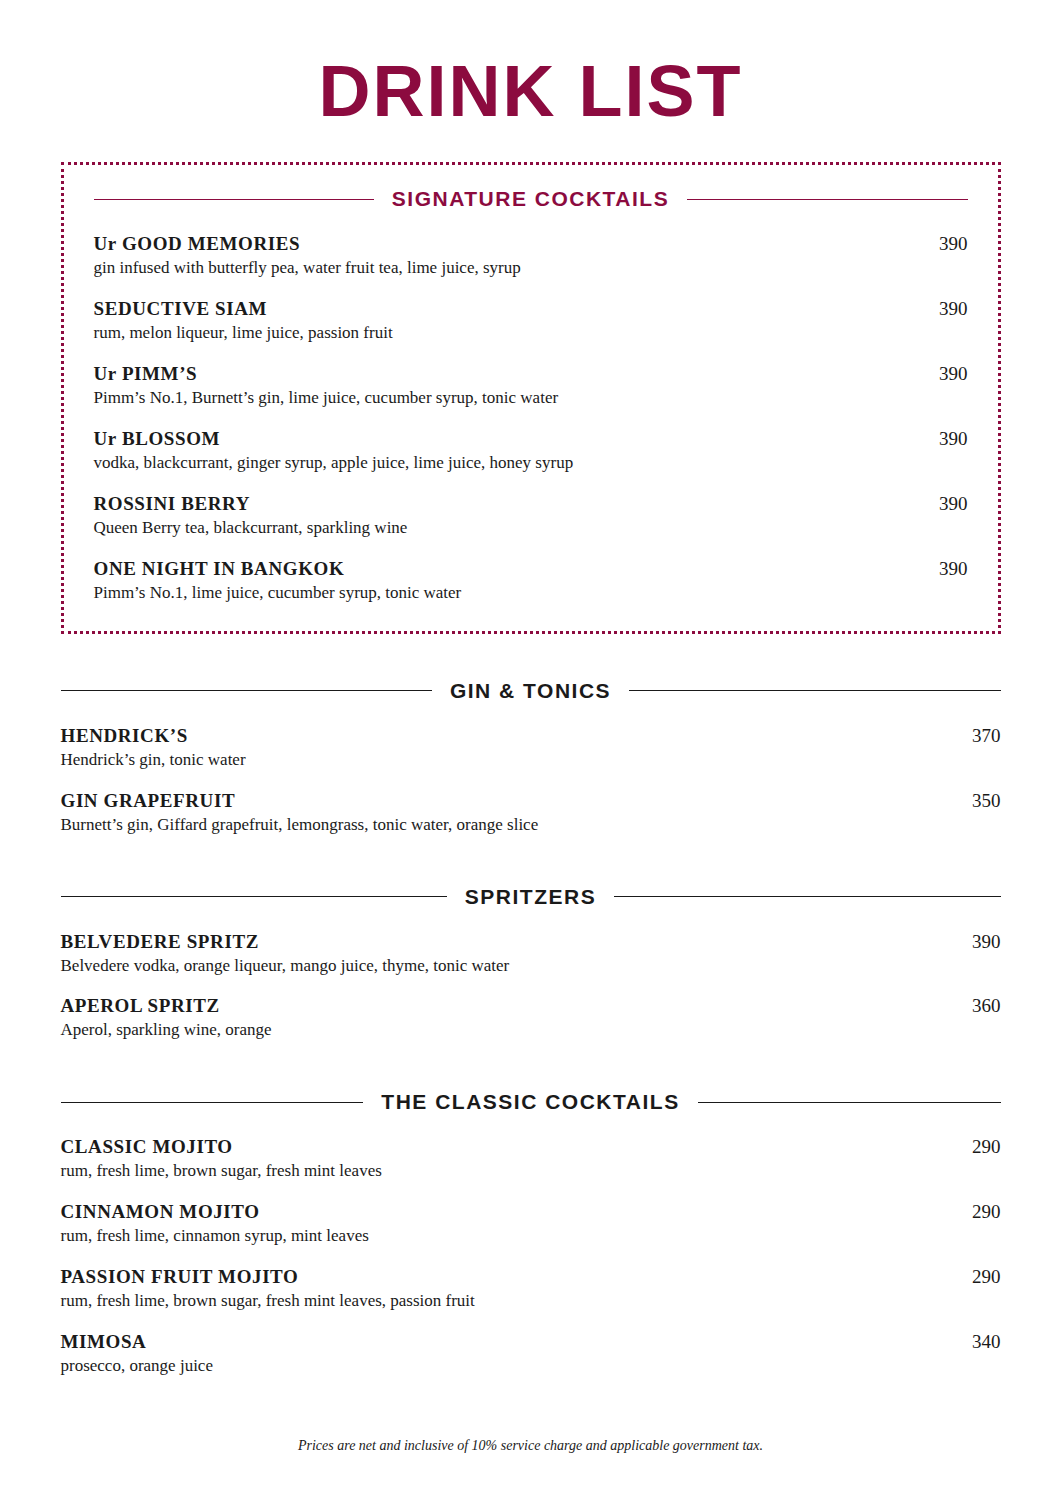DRINK LIST
Signature Cocktails
Ur GOOD MEMORIES 390
gin infused with butterfly pea, water fruit tea, lime juice, syrup
SEDUCTIVE SIAM 390
rum, melon liqueur, lime juice, passion fruit
Ur PIMM’S 390
Pimm’s No.1, Burnett’s gin, lime juice, cucumber syrup, tonic water
Ur BLOSSOM 390
vodka, blackcurrant, ginger syrup, apple juice, lime juice, honey syrup
ROSSINI BERRY 390
Queen Berry tea, blackcurrant, sparkling wine
ONE NIGHT IN BANGKOK 390
Pimm’s No.1, lime juice, cucumber syrup, tonic water
Gin & Tonics
HENDRICK’S 370
Hendrick’s gin, tonic water
GIN GRAPEFRUIT 350
Burnett’s gin, Giffard grapefruit, lemongrass, tonic water, orange slice
Spritzers
BELVEDERE SPRITZ 390
Belvedere vodka, orange liqueur, mango juice, thyme, tonic water
APEROL SPRITZ 360
Aperol, sparkling wine, orange
The Classic Cocktails
CLASSIC MOJITO 290
rum, fresh lime, brown sugar, fresh mint leaves
CINNAMON MOJITO 290
rum, fresh lime, cinnamon syrup, mint leaves
PASSION FRUIT MOJITO 290
rum, fresh lime, brown sugar, fresh mint leaves, passion fruit
MIMOSA 340
prosecco, orange juice
Prices are net and inclusive of 10% service charge and applicable government tax.